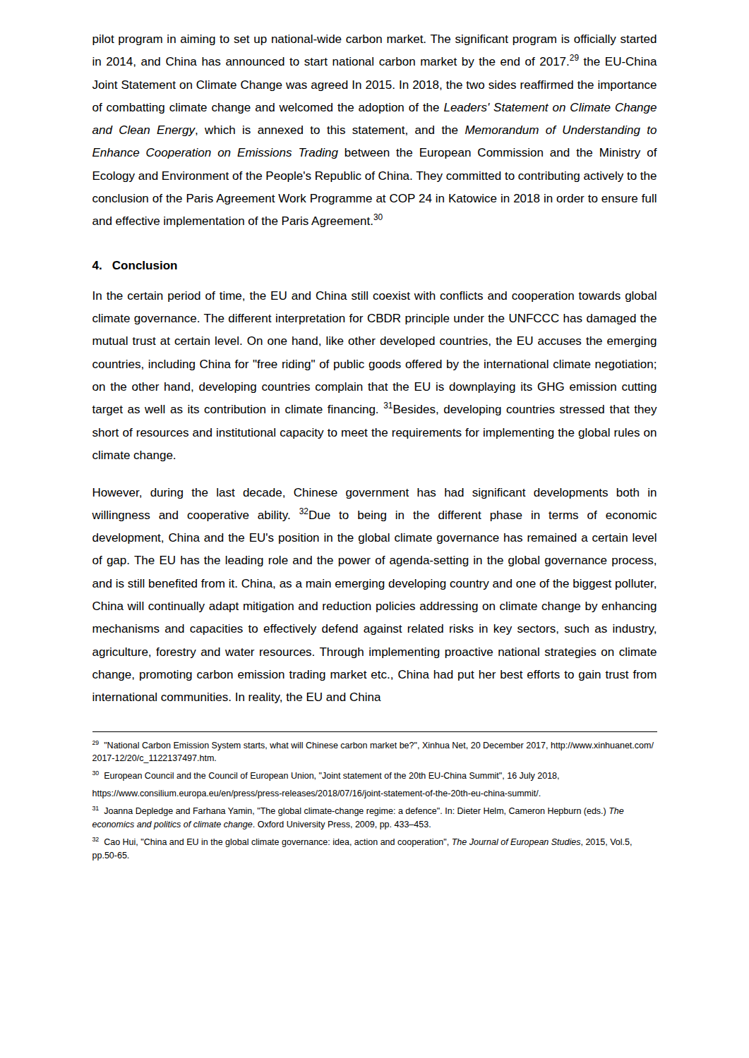pilot program in aiming to set up national-wide carbon market. The significant program is officially started in 2014, and China has announced to start national carbon market by the end of 2017.29 the EU-China Joint Statement on Climate Change was agreed In 2015. In 2018, the two sides reaffirmed the importance of combatting climate change and welcomed the adoption of the Leaders' Statement on Climate Change and Clean Energy, which is annexed to this statement, and the Memorandum of Understanding to Enhance Cooperation on Emissions Trading between the European Commission and the Ministry of Ecology and Environment of the People's Republic of China. They committed to contributing actively to the conclusion of the Paris Agreement Work Programme at COP 24 in Katowice in 2018 in order to ensure full and effective implementation of the Paris Agreement.30
4. Conclusion
In the certain period of time, the EU and China still coexist with conflicts and cooperation towards global climate governance. The different interpretation for CBDR principle under the UNFCCC has damaged the mutual trust at certain level. On one hand, like other developed countries, the EU accuses the emerging countries, including China for "free riding" of public goods offered by the international climate negotiation; on the other hand, developing countries complain that the EU is downplaying its GHG emission cutting target as well as its contribution in climate financing. 31Besides, developing countries stressed that they short of resources and institutional capacity to meet the requirements for implementing the global rules on climate change.
However, during the last decade, Chinese government has had significant developments both in willingness and cooperative ability. 32Due to being in the different phase in terms of economic development, China and the EU's position in the global climate governance has remained a certain level of gap. The EU has the leading role and the power of agenda-setting in the global governance process, and is still benefited from it. China, as a main emerging developing country and one of the biggest polluter, China will continually adapt mitigation and reduction policies addressing on climate change by enhancing mechanisms and capacities to effectively defend against related risks in key sectors, such as industry, agriculture, forestry and water resources. Through implementing proactive national strategies on climate change, promoting carbon emission trading market etc., China had put her best efforts to gain trust from international communities. In reality, the EU and China
29 "National Carbon Emission System starts, what will Chinese carbon market be?", Xinhua Net, 20 December 2017, http://www.xinhuanet.com/2017-12/20/c_1122137497.htm.
30 European Council and the Council of European Union, "Joint statement of the 20th EU-China Summit", 16 July 2018,
https://www.consilium.europa.eu/en/press/press-releases/2018/07/16/joint-statement-of-the-20th-eu-china-summit/.
31 Joanna Depledge and Farhana Yamin, "The global climate-change regime: a defence". In: Dieter Helm, Cameron Hepburn (eds.) The economics and politics of climate change. Oxford University Press, 2009, pp. 433–453.
32 Cao Hui, "China and EU in the global climate governance: idea, action and cooperation", The Journal of European Studies, 2015, Vol.5, pp.50-65.